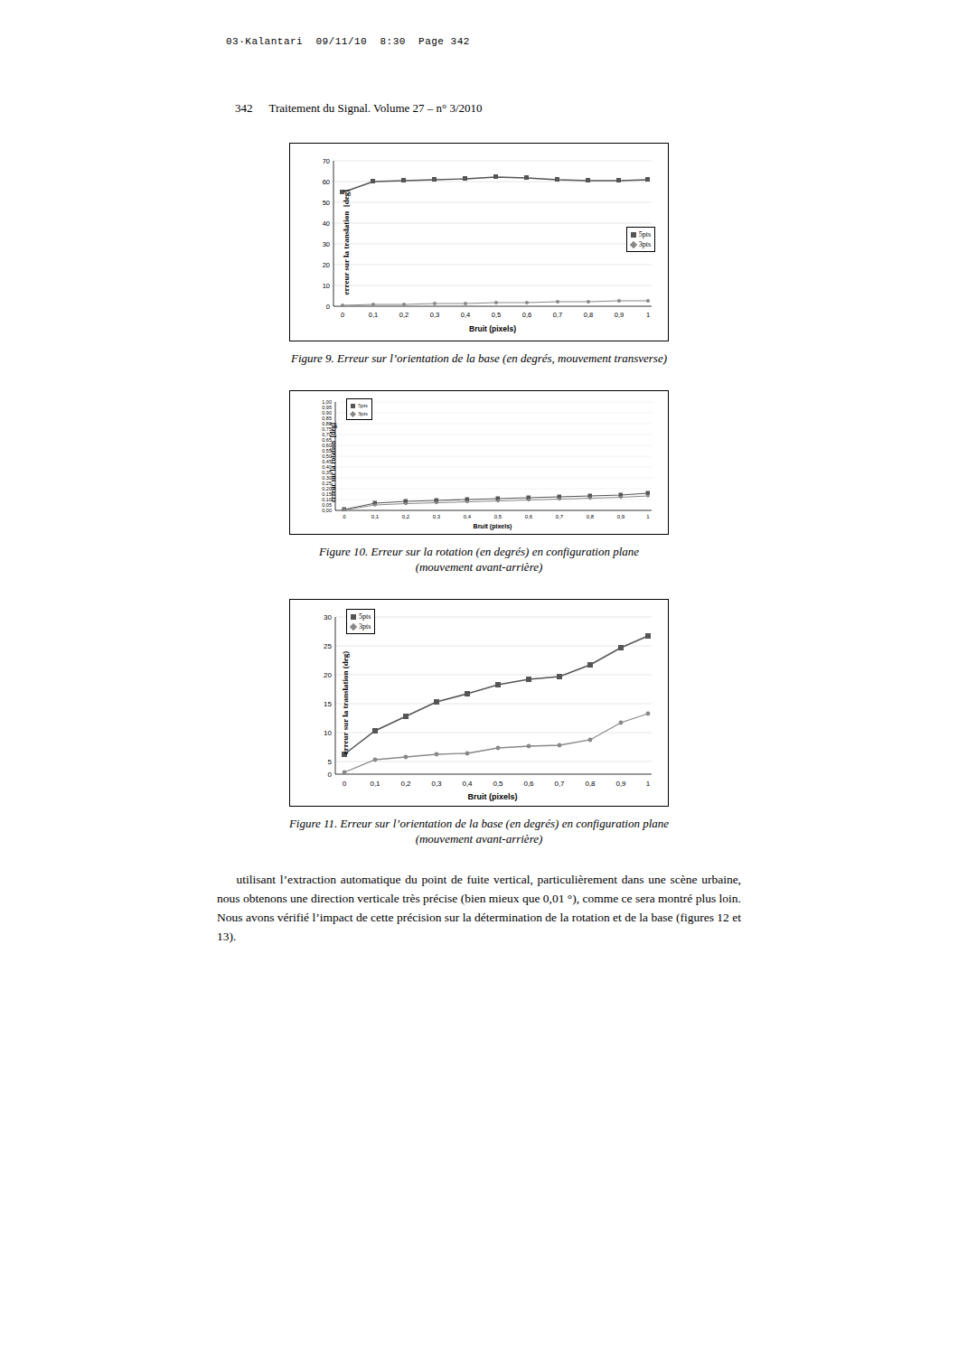03·Kalantari 09/11/10 8:30 Page 342
342 Traitement du Signal. Volume 27 – n° 3/2010
erreur sur la translation [deg]
70 60 50 40 30 20 10 0 0 0,1 0,2 0,3 0,4 0,5 0,6 0,7 0,8 0,9 1 Bruit (pixels)
5pts
3pts
Figure 9. Erreur sur l’orientation de la base (en degrés, mouvement transverse)
erreur sur la rotation [deg]
1,00 0,95 0,90 0,85 0,80 0,75 0,70 0,65 0,60 0,55 0,50 0,45 0,40 0,35 0,30 0,25 0,20 0,15 0,10 0,05 0,00 0 0,1 0,2 0,3 0,4 0,5 0,6 0,7 0,8 0,9 1 Bruit (pixels)
5pts
3pts
Figure 10. Erreur sur la rotation (en degrés) en configuration plane
(mouvement avant-arrière)
erreur sur la translation (deg)
30 25 20 15 10 5 0 0 0,1 0,2 0,3 0,4 0,5 0,6 0,7 0,8 0,9 1 Bruit (pixels)
5pts
3pts
Figure 11. Erreur sur l’orientation de la base (en degrés) en configuration plane
(mouvement avant-arrière)
utilisant l’extraction automatique du point de fuite vertical, particulièrement dans une scène urbaine, nous obtenons une direction verticale très précise (bien mieux que 0,01 °), comme ce sera montré plus loin. Nous avons vérifié l’impact de cette précision sur la détermination de la rotation et de la base (figures 12 et 13).